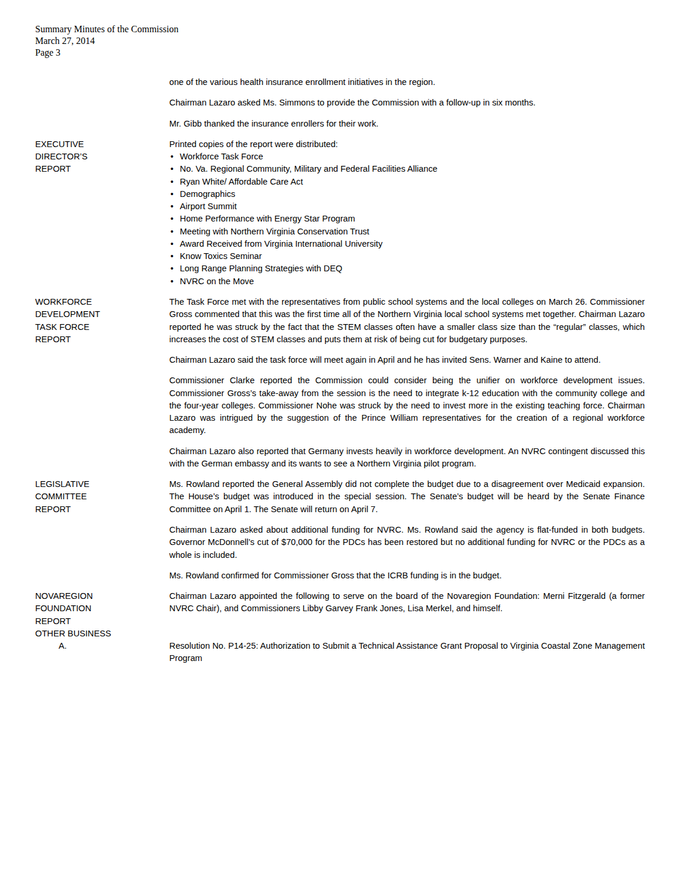Summary Minutes of the Commission
March 27, 2014
Page 3
| | one of the various health insurance enrollment initiatives in the region. Chairman Lazaro asked Ms. Simmons to provide the Commission with a follow-up in six months. Mr. Gibb thanked the insurance enrollers for their work. |
| EXECUTIVE DIRECTOR’S REPORT | Printed copies of the report were distributed: Workforce Task Force No. Va. Regional Community, Military and Federal Facilities Alliance Ryan White/ Affordable Care Act Demographics Airport Summit Home Performance with Energy Star Program Meeting with Northern Virginia Conservation Trust Award Received from Virginia International University Know Toxics Seminar Long Range Planning Strategies with DEQ NVRC on the Move |
| WORKFORCE DEVELOPMENT TASK FORCE REPORT | The Task Force met with the representatives from public school systems and the local colleges on March 26. Commissioner Gross commented that this was the first time all of the Northern Virginia local school systems met together. Chairman Lazaro reported he was struck by the fact that the STEM classes often have a smaller class size than the “regular” classes, which increases the cost of STEM classes and puts them at risk of being cut for budgetary purposes. Chairman Lazaro said the task force will meet again in April and he has invited Sens. Warner and Kaine to attend. Commissioner Clarke reported the Commission could consider being the unifier on workforce development issues. Commissioner Gross’s take-away from the session is the need to integrate k-12 education with the community college and the four-year colleges. Commissioner Nohe was struck by the need to invest more in the existing teaching force. Chairman Lazaro was intrigued by the suggestion of the Prince William representatives for the creation of a regional workforce academy. Chairman Lazaro also reported that Germany invests heavily in workforce development. An NVRC contingent discussed this with the German embassy and its wants to see a Northern Virginia pilot program. |
| LEGISLATIVE COMMITTEE REPORT | Ms. Rowland reported the General Assembly did not complete the budget due to a disagreement over Medicaid expansion. The House’s budget was introduced in the special session. The Senate’s budget will be heard by the Senate Finance Committee on April 1. The Senate will return on April 7. Chairman Lazaro asked about additional funding for NVRC. Ms. Rowland said the agency is flat-funded in both budgets. Governor McDonnell’s cut of $70,000 for the PDCs has been restored but no additional funding for NVRC or the PDCs as a whole is included. Ms. Rowland confirmed for Commissioner Gross that the ICRB funding is in the budget. |
| NOVAREGION FOUNDATION REPORT | Chairman Lazaro appointed the following to serve on the board of the Novaregion Foundation: Merni Fitzgerald (a former NVRC Chair), and Commissioners Libby Garvey Frank Jones, Lisa Merkel, and himself. |
| OTHER BUSINESS A. | Resolution No. P14-25: Authorization to Submit a Technical Assistance Grant Proposal to Virginia Coastal Zone Management Program |